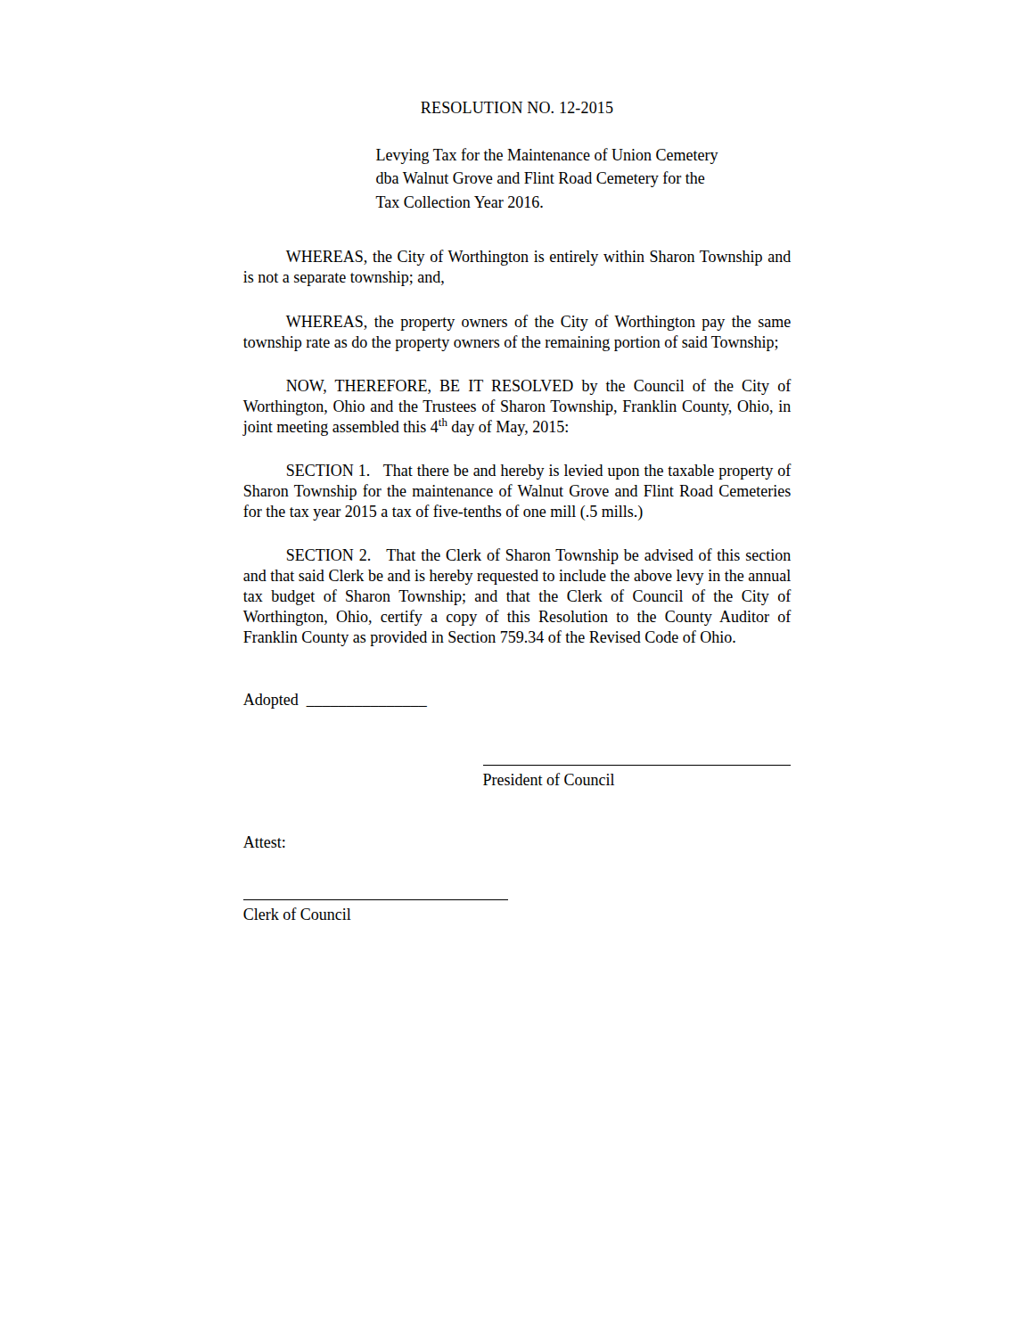RESOLUTION NO. 12-2015
Levying Tax for the Maintenance of Union Cemetery
dba Walnut Grove and Flint Road Cemetery for the
Tax Collection Year 2016.
WHEREAS, the City of Worthington is entirely within Sharon Township and is not a separate township; and,
WHEREAS, the property owners of the City of Worthington pay the same township rate as do the property owners of the remaining portion of said Township;
NOW, THEREFORE, BE IT RESOLVED by the Council of the City of Worthington, Ohio and the Trustees of Sharon Township, Franklin County, Ohio, in joint meeting assembled this 4th day of May, 2015:
SECTION 1. That there be and hereby is levied upon the taxable property of Sharon Township for the maintenance of Walnut Grove and Flint Road Cemeteries for the tax year 2015 a tax of five-tenths of one mill (.5 mills.)
SECTION 2. That the Clerk of Sharon Township be advised of this section and that said Clerk be and is hereby requested to include the above levy in the annual tax budget of Sharon Township; and that the Clerk of Council of the City of Worthington, Ohio, certify a copy of this Resolution to the County Auditor of Franklin County as provided in Section 759.34 of the Revised Code of Ohio.
Adopted _______________
President of Council
Attest:
Clerk of Council